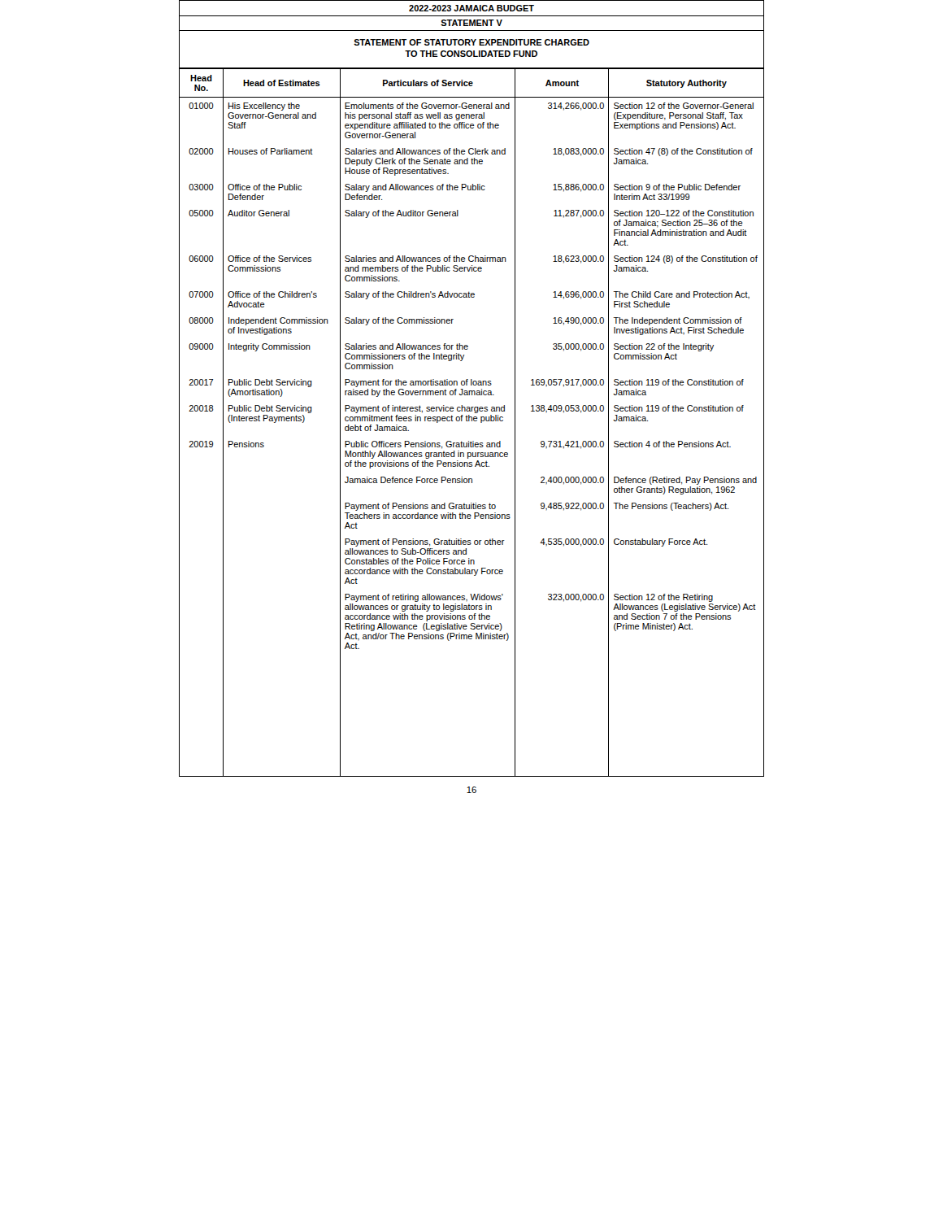2022-2023 JAMAICA BUDGET
STATEMENT V
STATEMENT OF STATUTORY EXPENDITURE CHARGED
TO THE CONSOLIDATED FUND
| Head No. | Head of Estimates | Particulars of Service | Amount | Statutory Authority |
| --- | --- | --- | --- | --- |
| 01000 | His Excellency the Governor-General and Staff | Emoluments of the Governor-General and his personal staff as well as general expenditure affiliated to the office of the Governor-General | 314,266,000.0 | Section 12 of the Governor-General (Expenditure, Personal Staff, Tax Exemptions and Pensions) Act. |
| 02000 | Houses of Parliament | Salaries and Allowances of the Clerk and Deputy Clerk of the Senate and the House of Representatives. | 18,083,000.0 | Section 47 (8) of the Constitution of Jamaica. |
| 03000 | Office of the Public Defender | Salary and Allowances of the Public Defender. | 15,886,000.0 | Section 9 of the Public Defender Interim Act 33/1999 |
| 05000 | Auditor General | Salary of the Auditor General | 11,287,000.0 | Section 120–122 of the Constitution of Jamaica; Section 25–36 of the Financial Administration and Audit Act. |
| 06000 | Office of the Services Commissions | Salaries and Allowances of the Chairman and members of the Public Service Commissions. | 18,623,000.0 | Section 124 (8) of the Constitution of Jamaica. |
| 07000 | Office of the Children's Advocate | Salary of the Children's Advocate | 14,696,000.0 | The Child Care and Protection Act, First Schedule |
| 08000 | Independent Commission of Investigations | Salary of the Commissioner | 16,490,000.0 | The Independent Commission of Investigations Act, First Schedule |
| 09000 | Integrity Commission | Salaries and Allowances for the Commissioners of the Integrity Commission | 35,000,000.0 | Section 22 of the Integrity Commission Act |
| 20017 | Public Debt Servicing (Amortisation) | Payment for the amortisation of loans raised by the Government of Jamaica. | 169,057,917,000.0 | Section 119 of the Constitution of Jamaica |
| 20018 | Public Debt Servicing (Interest Payments) | Payment of interest, service charges and commitment fees in respect of the public debt of Jamaica. | 138,409,053,000.0 | Section 119 of the Constitution of Jamaica. |
| 20019 | Pensions | Public Officers Pensions, Gratuities and Monthly Allowances granted in pursuance of the provisions of the Pensions Act. | 9,731,421,000.0 | Section 4 of the Pensions Act. |
| | | Jamaica Defence Force Pension | 2,400,000,000.0 | Defence (Retired, Pay Pensions and other Grants) Regulation, 1962 |
| | | Payment of Pensions and Gratuities to Teachers in accordance with the Pensions Act | 9,485,922,000.0 | The Pensions (Teachers) Act. |
| | | Payment of Pensions, Gratuities or other allowances to Sub-Officers and Constables of the Police Force in accordance with the Constabulary Force Act | 4,535,000,000.0 | Constabulary Force Act. |
| | | Payment of retiring allowances, Widows' allowances or gratuity to legislators in accordance with the provisions of the Retiring Allowance (Legislative Service) Act, and/or The Pensions (Prime Minister) Act. | 323,000,000.0 | Section 12 of the Retiring Allowances (Legislative Service) Act and Section 7 of the Pensions (Prime Minister) Act. |
16